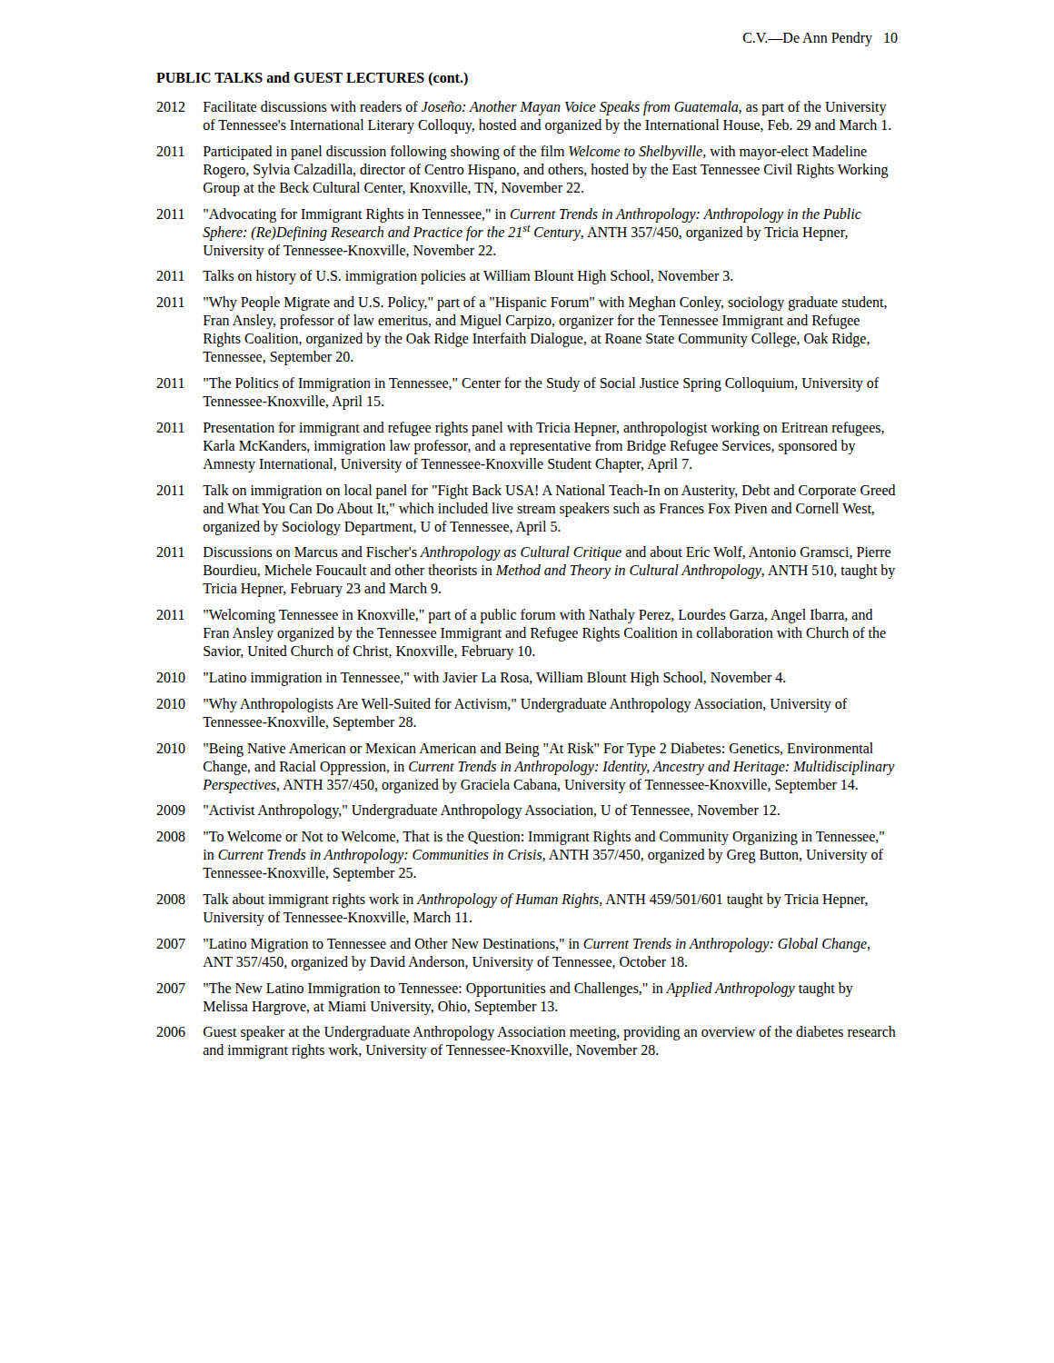C.V.—De Ann Pendry 10
PUBLIC TALKS and GUEST LECTURES (cont.)
2012
Facilitate discussions with readers of Joseño: Another Mayan Voice Speaks from Guatemala, as part of the University of Tennessee's International Literary Colloquy, hosted and organized by the International House, Feb. 29 and March 1.
2011
Participated in panel discussion following showing of the film Welcome to Shelbyville, with mayor-elect Madeline Rogero, Sylvia Calzadilla, director of Centro Hispano, and others, hosted by the East Tennessee Civil Rights Working Group at the Beck Cultural Center, Knoxville, TN, November 22.
2011
"Advocating for Immigrant Rights in Tennessee," in Current Trends in Anthropology: Anthropology in the Public Sphere: (Re)Defining Research and Practice for the 21st Century, ANTH 357/450, organized by Tricia Hepner, University of Tennessee-Knoxville, November 22.
2011
Talks on history of U.S. immigration policies at William Blount High School, November 3.
2011
"Why People Migrate and U.S. Policy," part of a "Hispanic Forum" with Meghan Conley, sociology graduate student, Fran Ansley, professor of law emeritus, and Miguel Carpizo, organizer for the Tennessee Immigrant and Refugee Rights Coalition, organized by the Oak Ridge Interfaith Dialogue, at Roane State Community College, Oak Ridge, Tennessee, September 20.
2011
"The Politics of Immigration in Tennessee," Center for the Study of Social Justice Spring Colloquium, University of Tennessee-Knoxville, April 15.
2011
Presentation for immigrant and refugee rights panel with Tricia Hepner, anthropologist working on Eritrean refugees, Karla McKanders, immigration law professor, and a representative from Bridge Refugee Services, sponsored by Amnesty International, University of Tennessee-Knoxville Student Chapter, April 7.
2011
Talk on immigration on local panel for "Fight Back USA! A National Teach-In on Austerity, Debt and Corporate Greed and What You Can Do About It," which included live stream speakers such as Frances Fox Piven and Cornell West, organized by Sociology Department, U of Tennessee, April 5.
2011
Discussions on Marcus and Fischer's Anthropology as Cultural Critique and about Eric Wolf, Antonio Gramsci, Pierre Bourdieu, Michele Foucault and other theorists in Method and Theory in Cultural Anthropology, ANTH 510, taught by Tricia Hepner, February 23 and March 9.
2011
"Welcoming Tennessee in Knoxville," part of a public forum with Nathaly Perez, Lourdes Garza, Angel Ibarra, and Fran Ansley organized by the Tennessee Immigrant and Refugee Rights Coalition in collaboration with Church of the Savior, United Church of Christ, Knoxville, February 10.
2010
"Latino immigration in Tennessee," with Javier La Rosa, William Blount High School, November 4.
2010
"Why Anthropologists Are Well-Suited for Activism," Undergraduate Anthropology Association, University of Tennessee-Knoxville, September 28.
2010
"Being Native American or Mexican American and Being "At Risk" For Type 2 Diabetes: Genetics, Environmental Change, and Racial Oppression, in Current Trends in Anthropology: Identity, Ancestry and Heritage: Multidisciplinary Perspectives, ANTH 357/450, organized by Graciela Cabana, University of Tennessee-Knoxville, September 14.
2009
"Activist Anthropology," Undergraduate Anthropology Association, U of Tennessee, November 12.
2008
"To Welcome or Not to Welcome, That is the Question: Immigrant Rights and Community Organizing in Tennessee," in Current Trends in Anthropology: Communities in Crisis, ANTH 357/450, organized by Greg Button, University of Tennessee-Knoxville, September 25.
2008
Talk about immigrant rights work in Anthropology of Human Rights, ANTH 459/501/601 taught by Tricia Hepner, University of Tennessee-Knoxville, March 11.
2007
"Latino Migration to Tennessee and Other New Destinations," in Current Trends in Anthropology: Global Change, ANT 357/450, organized by David Anderson, University of Tennessee, October 18.
2007
"The New Latino Immigration to Tennessee: Opportunities and Challenges," in Applied Anthropology taught by Melissa Hargrove, at Miami University, Ohio, September 13.
2006
Guest speaker at the Undergraduate Anthropology Association meeting, providing an overview of the diabetes research and immigrant rights work, University of Tennessee-Knoxville, November 28.